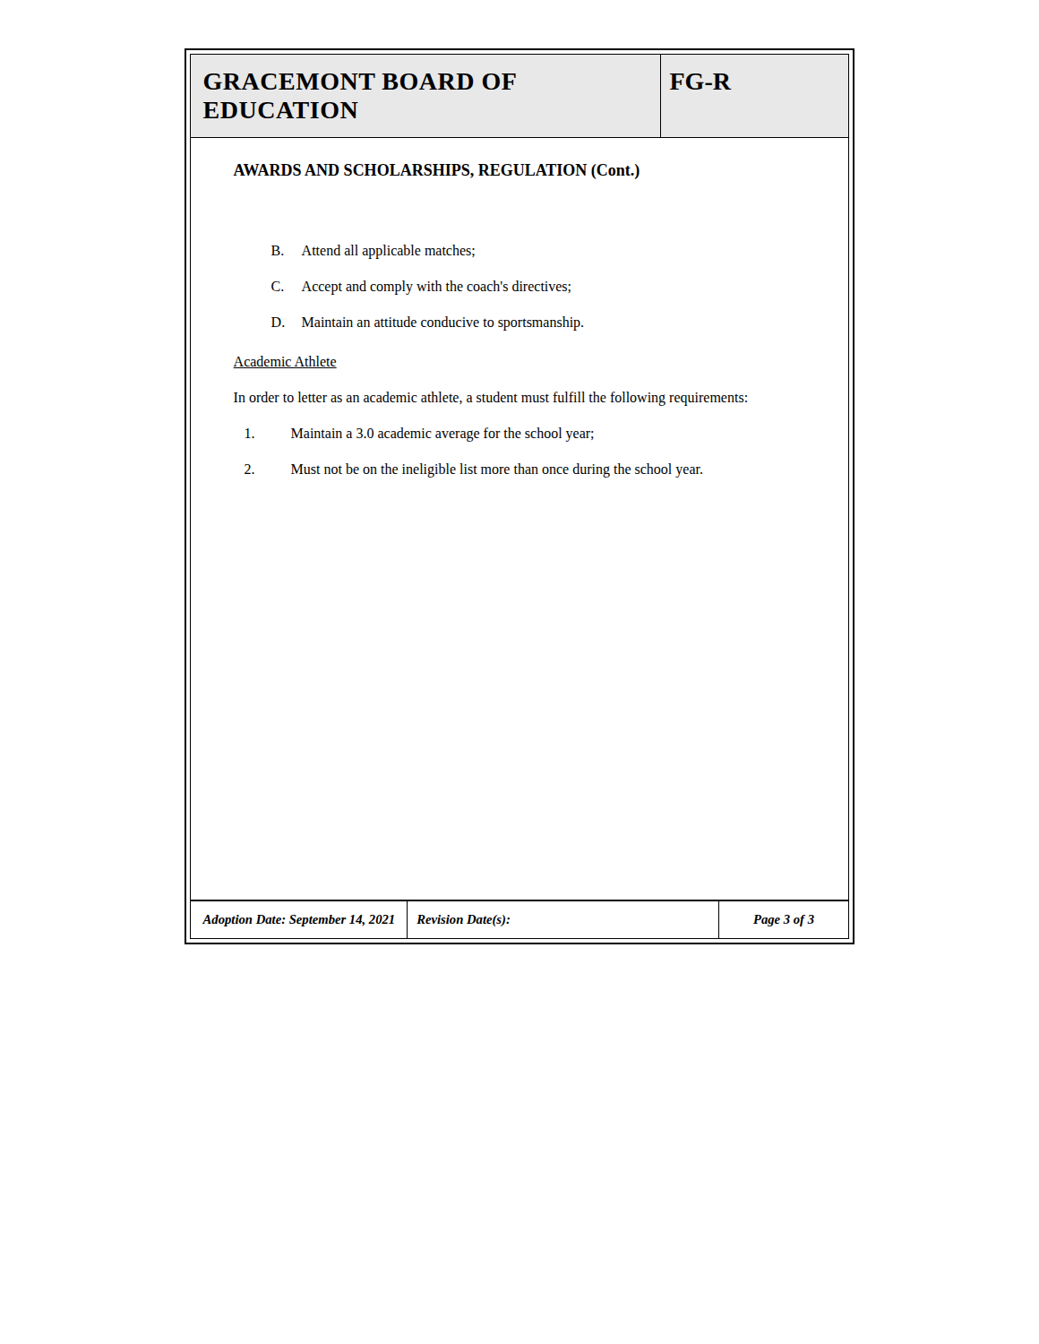GRACEMONT BOARD OF EDUCATION
FG-R
AWARDS AND SCHOLARSHIPS, REGULATION (Cont.)
B. Attend all applicable matches;
C. Accept and comply with the coach's directives;
D. Maintain an attitude conducive to sportsmanship.
Academic Athlete
In order to letter as an academic athlete, a student must fulfill the following requirements:
1. Maintain a 3.0 academic average for the school year;
2. Must not be on the ineligible list more than once during the school year.
Adoption Date: September 14, 2021
Revision Date(s):
Page 3 of 3